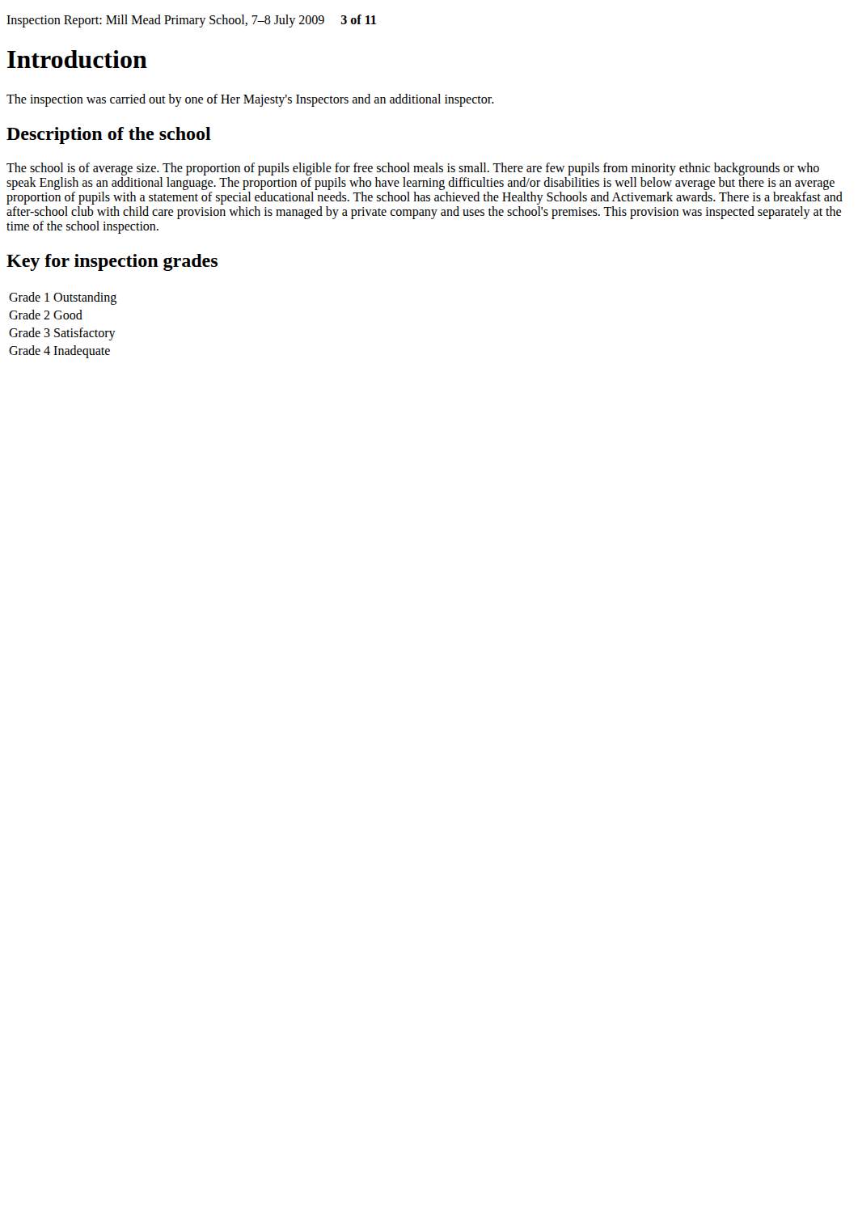Inspection Report: Mill Mead Primary School, 7–8 July 2009 3 of 11
Introduction
The inspection was carried out by one of Her Majesty's Inspectors and an additional inspector.
Description of the school
The school is of average size. The proportion of pupils eligible for free school meals is small. There are few pupils from minority ethnic backgrounds or who speak English as an additional language. The proportion of pupils who have learning difficulties and/or disabilities is well below average but there is an average proportion of pupils with a statement of special educational needs. The school has achieved the Healthy Schools and Activemark awards. There is a breakfast and after-school club with child care provision which is managed by a private company and uses the school's premises. This provision was inspected separately at the time of the school inspection.
Key for inspection grades
| Grade 1 | Outstanding |
| Grade 2 | Good |
| Grade 3 | Satisfactory |
| Grade 4 | Inadequate |